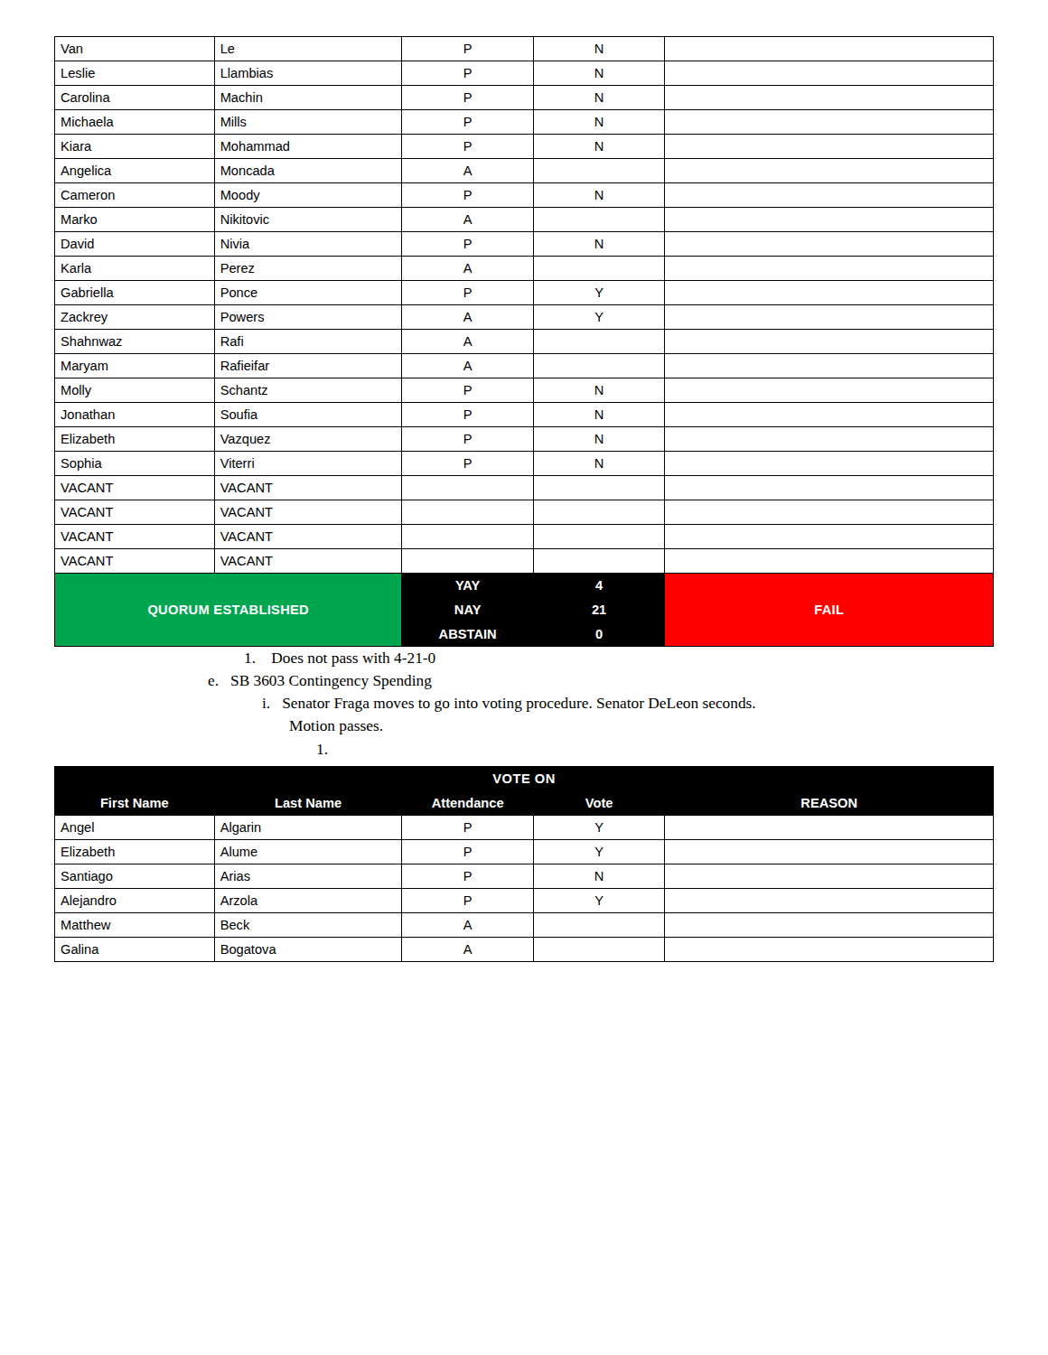| Van | Le | P | N | |
| Leslie | Llambias | P | N | |
| Carolina | Machin | P | N | |
| Michaela | Mills | P | N | |
| Kiara | Mohammad | P | N | |
| Angelica | Moncada | A | | |
| Cameron | Moody | P | N | |
| Marko | Nikitovic | A | | |
| David | Nivia | P | N | |
| Karla | Perez | A | | |
| Gabriella | Ponce | P | Y | |
| Zackrey | Powers | A | Y | |
| Shahnwaz | Rafi | A | | |
| Maryam | Rafieifar | A | | |
| Molly | Schantz | P | N | |
| Jonathan | Soufia | P | N | |
| Elizabeth | Vazquez | P | N | |
| Sophia | Viterri | P | N | |
| VACANT | VACANT | | | |
| VACANT | VACANT | | | |
| VACANT | VACANT | | | |
| VACANT | VACANT | | | |
| QUORUM ESTABLISHED | YAY | 4 | FAIL |
| NAY | 21 |
| ABSTAIN | 0 |
1. Does not pass with 4-21-0
e. SB 3603 Contingency Spending
i. Senator Fraga moves to go into voting procedure. Senator DeLeon seconds.
Motion passes.
1.
| VOTE ON |
| First Name | Last Name | Attendance | Vote | REASON |
| Angel | Algarin | P | Y | |
| Elizabeth | Alume | P | Y | |
| Santiago | Arias | P | N | |
| Alejandro | Arzola | P | Y | |
| Matthew | Beck | A | | |
| Galina | Bogatova | A | | |